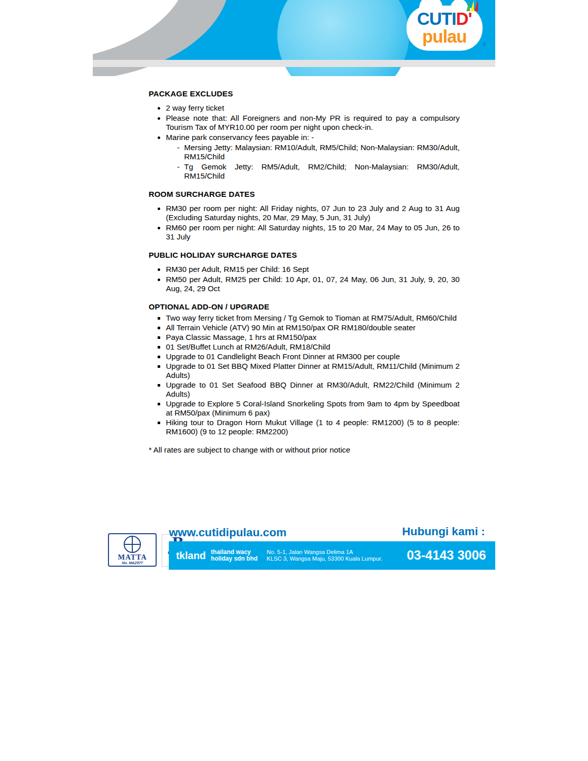CUTI D'
pulau
®
PACKAGE EXCLUDES
2 way ferry ticket
Please note that: All Foreigners and non-My PR is required to pay a compulsory Tourism Tax of MYR10.00 per room per night upon check-in.
Marine park conservancy fees payable in: -
Mersing Jetty: Malaysian: RM10/Adult, RM5/Child; Non-Malaysian: RM30/Adult, RM15/Child
Tg Gemok Jetty: RM5/Adult, RM2/Child; Non-Malaysian: RM30/Adult, RM15/Child
ROOM SURCHARGE DATES
RM30 per room per night: All Friday nights, 07 Jun to 23 July and 2 Aug to 31 Aug (Excluding Saturday nights, 20 Mar, 29 May, 5 Jun, 31 July)
RM60 per room per night: All Saturday nights, 15 to 20 Mar, 24 May to 05 Jun, 26 to 31 July
PUBLIC HOLIDAY SURCHARGE DATES
RM30 per Adult, RM15 per Child: 16 Sept
RM50 per Adult, RM25 per Child: 10 Apr, 01, 07, 24 May, 06 Jun, 31 July, 9, 20, 30 Aug, 24, 29 Oct
OPTIONAL ADD-ON / UPGRADE
Two way ferry ticket from Mersing / Tg Gemok to Tioman at RM75/Adult, RM60/Child
All Terrain Vehicle (ATV) 90 Min at RM150/pax OR RM180/double seater
Paya Classic Massage, 1 hrs at RM150/pax
01 Set/Buffet Lunch at RM26/Adult, RM18/Child
Upgrade to 01 Candlelight Beach Front Dinner at RM300 per couple
Upgrade to 01 Set BBQ Mixed Platter Dinner at RM15/Adult, RM11/Child (Minimum 2 Adults)
Upgrade to 01 Set Seafood BBQ Dinner at RM30/Adult, RM22/Child (Minimum 2 Adults)
Upgrade to Explore 5 Coral-Island Snorkeling Spots from 9am to 4pm by Speedboat at RM50/pax (Minimum 6 pax)
Hiking tour to Dragon Horn Mukut Village (1 to 4 people: RM1200) (5 to 8 people: RM1600) (9 to 12 people: RM2200)
* All rates are subject to change with or without prior notice
MATTA
No. MA2577
B
BUMITRA
MALAYSIA
www.cutidipulau.com
Hubungi kami :
tk land
thailand wacy
holiday sdn bhd
No. 5-1, Jalan Wangsa Delima 1A
KLSC 3, Wangsa Maju, 53300 Kuala Lumpur.
03-4143 3006